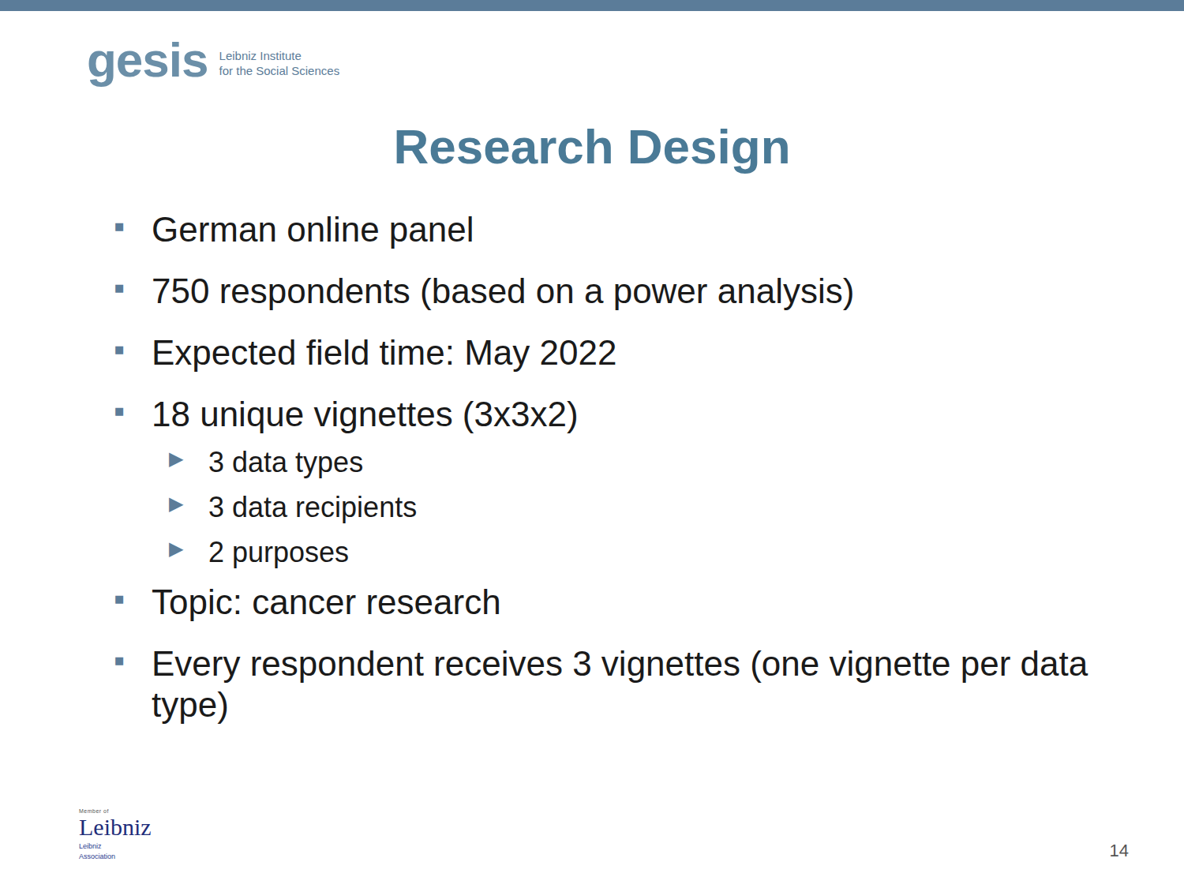gesis
Leibniz Institute
for the Social Sciences
Research Design
German online panel
750 respondents (based on a power analysis)
Expected field time: May 2022
18 unique vignettes (3x3x2)
3 data types
3 data recipients
2 purposes
Topic: cancer research
Every respondent receives 3 vignettes (one vignette per data type)
Member of Leibniz Leibniz
Association
14